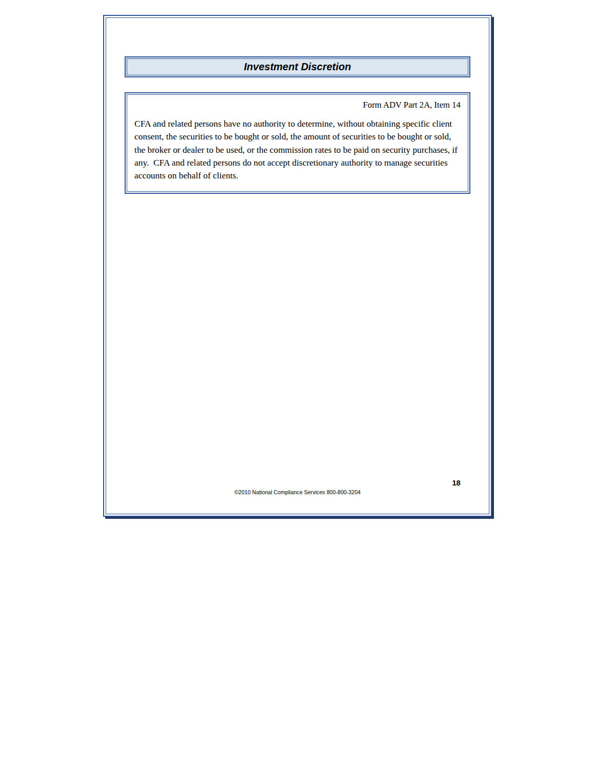Investment Discretion
Form ADV Part 2A, Item 14
CFA and related persons have no authority to determine, without obtaining specific client consent, the securities to be bought or sold, the amount of securities to be bought or sold, the broker or dealer to be used, or the commission rates to be paid on security purchases, if any. CFA and related persons do not accept discretionary authority to manage securities accounts on behalf of clients.
18
©2010 National Compliance Services 800-800-3204